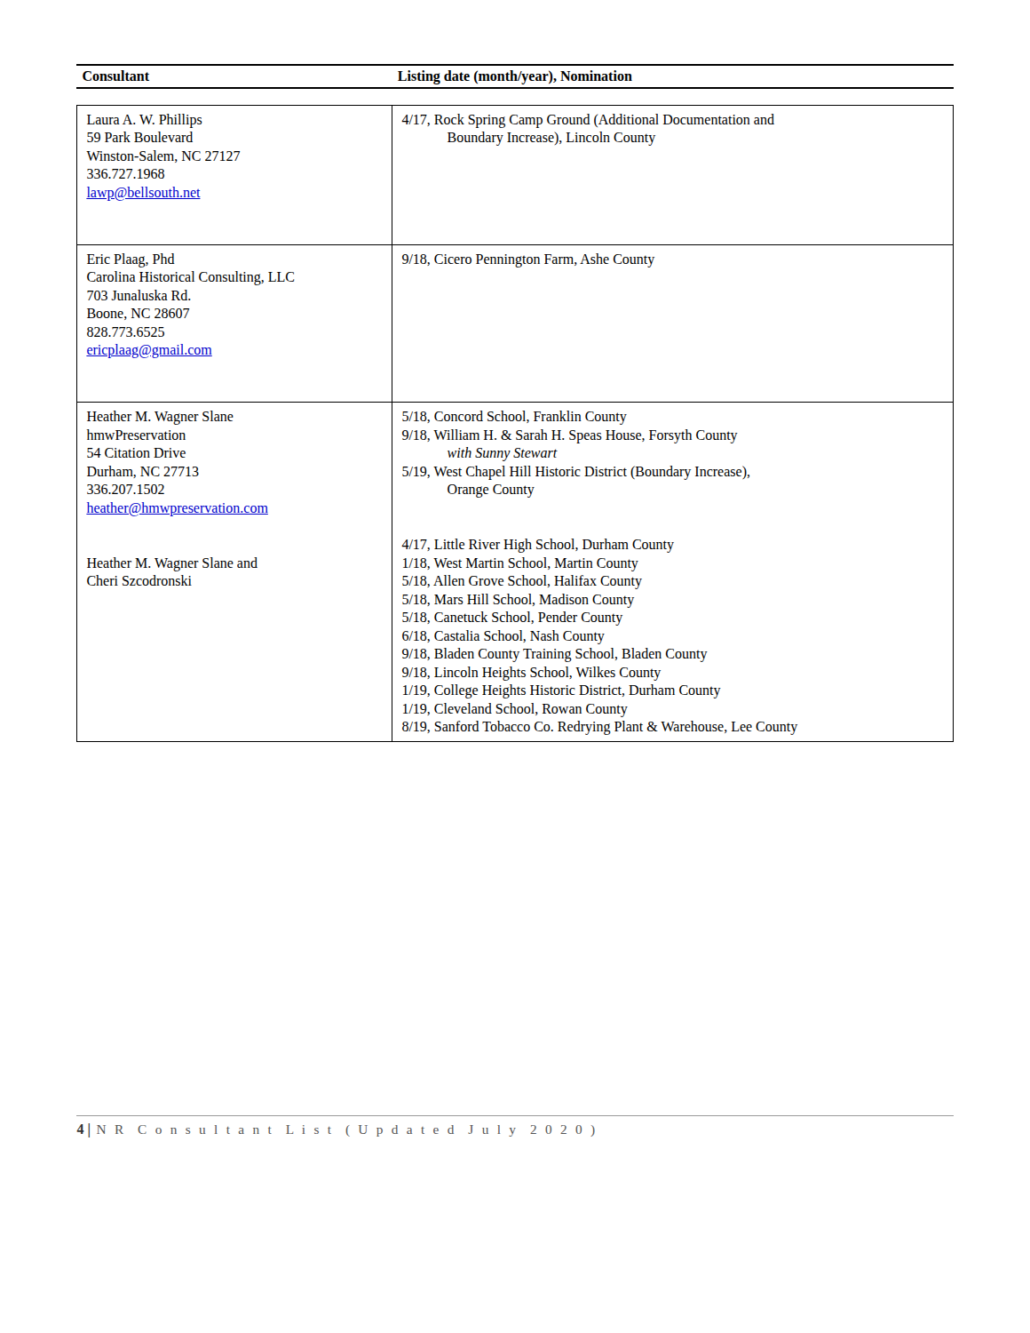| Consultant | Listing date (month/year), Nomination |
| Laura A. W. Phillips 59 Park Boulevard Winston-Salem, NC 27127 336.727.1968 lawp@bellsouth.net | 4/17, Rock Spring Camp Ground (Additional Documentation and Boundary Increase), Lincoln County |
| Eric Plaag, Phd Carolina Historical Consulting, LLC 703 Junaluska Rd. Boone, NC 28607 828.773.6525 ericplaag@gmail.com | 9/18, Cicero Pennington Farm, Ashe County |
| Heather M. Wagner Slane hmwPreservation 54 Citation Drive Durham, NC 27713 336.207.1502 heather@hmwpreservation.com Heather M. Wagner Slane and Cheri Szcodronski | 5/18, Concord School, Franklin County 9/18, William H. & Sarah H. Speas House, Forsyth County with Sunny Stewart 5/19, West Chapel Hill Historic District (Boundary Increase), Orange County 4/17, Little River High School, Durham County 1/18, West Martin School, Martin County 5/18, Allen Grove School, Halifax County 5/18, Mars Hill School, Madison County 5/18, Canetuck School, Pender County 6/18, Castalia School, Nash County 9/18, Bladen County Training School, Bladen County 9/18, Lincoln Heights School, Wilkes County 1/19, College Heights Historic District, Durham County 1/19, Cleveland School, Rowan County 8/19, Sanford Tobacco Co. Redrying Plant & Warehouse, Lee County |
4 | N R C o n s u l t a n t L i s t ( U p d a t e d J u l y 2 0 2 0 )